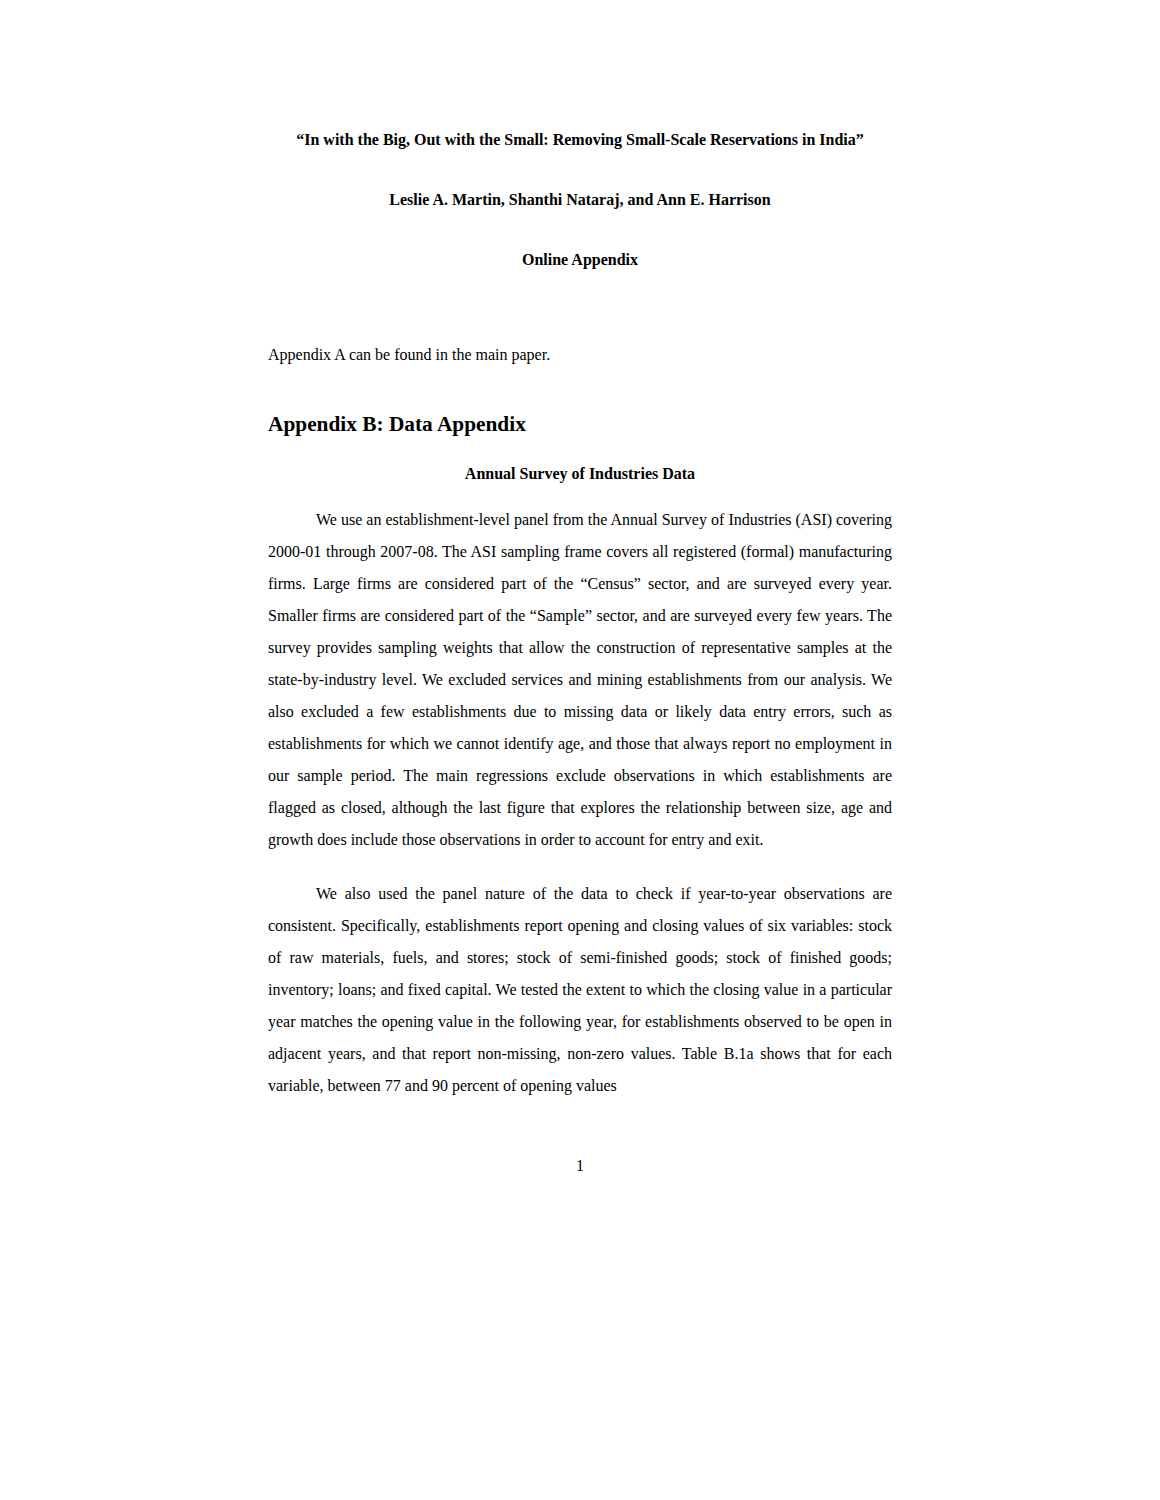“In with the Big, Out with the Small: Removing Small-Scale Reservations in India”
Leslie A. Martin, Shanthi Nataraj, and Ann E. Harrison
Online Appendix
Appendix A can be found in the main paper.
Appendix B: Data Appendix
Annual Survey of Industries Data
We use an establishment-level panel from the Annual Survey of Industries (ASI) covering 2000-01 through 2007-08. The ASI sampling frame covers all registered (formal) manufacturing firms. Large firms are considered part of the “Census” sector, and are surveyed every year. Smaller firms are considered part of the “Sample” sector, and are surveyed every few years. The survey provides sampling weights that allow the construction of representative samples at the state-by-industry level. We excluded services and mining establishments from our analysis. We also excluded a few establishments due to missing data or likely data entry errors, such as establishments for which we cannot identify age, and those that always report no employment in our sample period. The main regressions exclude observations in which establishments are flagged as closed, although the last figure that explores the relationship between size, age and growth does include those observations in order to account for entry and exit.
We also used the panel nature of the data to check if year-to-year observations are consistent. Specifically, establishments report opening and closing values of six variables: stock of raw materials, fuels, and stores; stock of semi-finished goods; stock of finished goods; inventory; loans; and fixed capital. We tested the extent to which the closing value in a particular year matches the opening value in the following year, for establishments observed to be open in adjacent years, and that report non-missing, non-zero values. Table B.1a shows that for each variable, between 77 and 90 percent of opening values
1